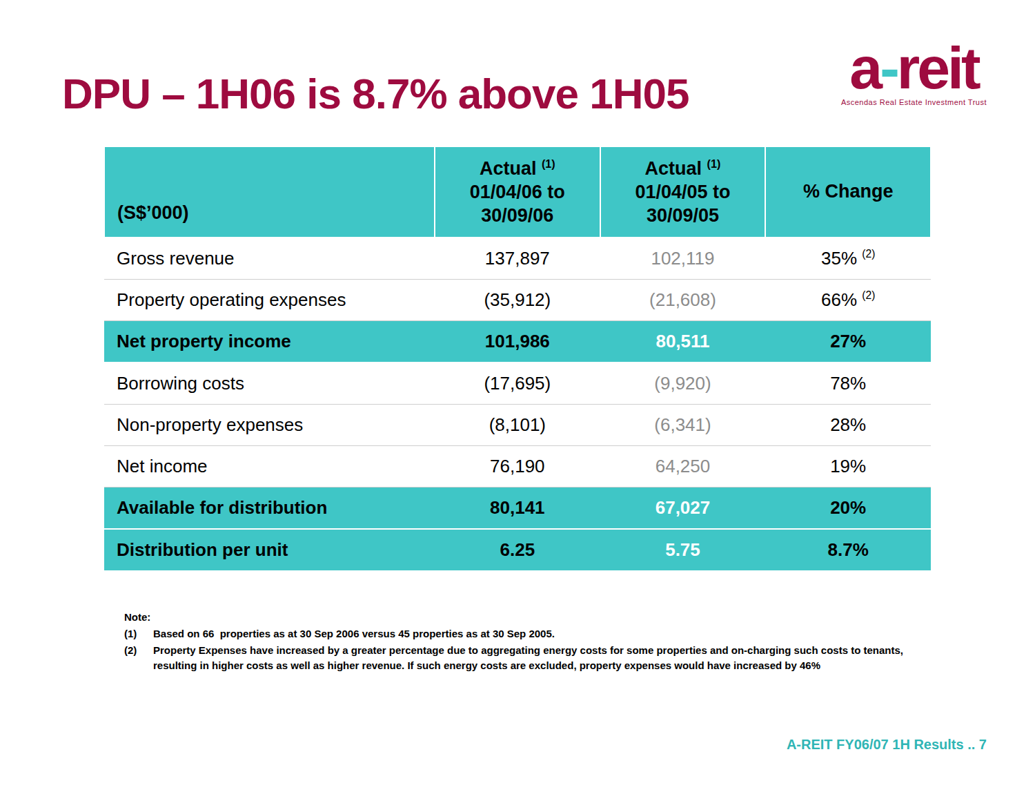a-reit
Ascendas Real Estate Investment Trust
DPU – 1H06 is 8.7% above 1H05
| (S$’000) | Actual (1) 01/04/06 to 30/09/06 | Actual (1) 01/04/05 to 30/09/05 | % Change |
| --- | --- | --- | --- |
| Gross revenue | 137,897 | 102,119 | 35% (2) |
| Property operating expenses | (35,912) | (21,608) | 66% (2) |
| Net property income | 101,986 | 80,511 | 27% |
| Borrowing costs | (17,695) | (9,920) | 78% |
| Non-property expenses | (8,101) | (6,341) | 28% |
| Net income | 76,190 | 64,250 | 19% |
| Available for distribution | 80,141 | 67,027 | 20% |
| Distribution per unit | 6.25 | 5.75 | 8.7% |
Note:
(1) Based on 66 properties as at 30 Sep 2006 versus 45 properties as at 30 Sep 2005.
(2) Property Expenses have increased by a greater percentage due to aggregating energy costs for some properties and on-charging such costs to tenants, resulting in higher costs as well as higher revenue. If such energy costs are excluded, property expenses would have increased by 46%
A-REIT FY06/07 1H Results .. 7